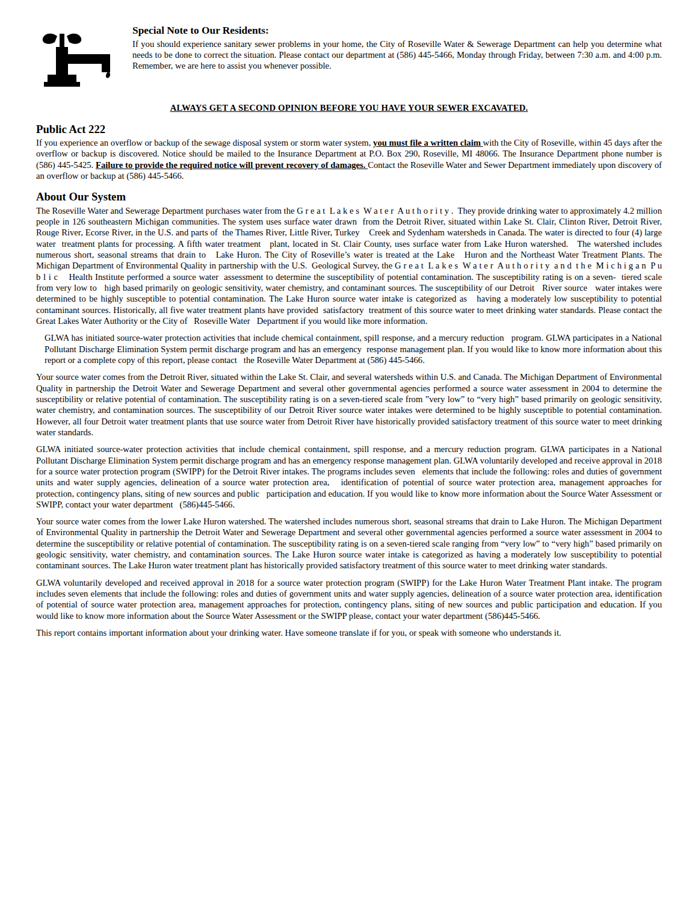Special Note to Our Residents:
If you should experience sanitary sewer problems in your home, the City of Roseville Water & Sewerage Department can help you determine what needs to be done to correct the situation. Please contact our department at (586) 445-5466, Monday through Friday, between 7:30 a.m. and 4:00 p.m. Remember, we are here to assist you whenever possible.
ALWAYS GET A SECOND OPINION BEFORE YOU HAVE YOUR SEWER EXCAVATED.
Public Act 222
If you experience an overflow or backup of the sewage disposal system or storm water system, you must file a written claim with the City of Roseville, within 45 days after the overflow or backup is discovered. Notice should be mailed to the Insurance Department at P.O. Box 290, Roseville, MI 48066. The Insurance Department phone number is (586) 445-5425. Failure to provide the required notice will prevent recovery of damages. Contact the Roseville Water and Sewer Department immediately upon discovery of an overflow or backup at (586) 445-5466.
About Our System
The Roseville Water and Sewerage Department purchases water from the G r e a t L a k e s W a t e r A u t h o r i t y . They provide drinking water to approximately 4.2 million people in 126 southeastern Michigan communities. The system uses surface water drawn from the Detroit River, situated within Lake St. Clair, Clinton River, Detroit River, Rouge River, Ecorse River, in the U.S. and parts of the Thames River, Little River, Turkey Creek and Sydenham watersheds in Canada. The water is directed to four (4) large water treatment plants for processing. A fifth water treatment plant, located in St. Clair County, uses surface water from Lake Huron watershed. The watershed includes numerous short, seasonal streams that drain to Lake Huron. The City of Roseville’s water is treated at the Lake Huron and the Northeast Water Treatment Plants. The Michigan Department of Environmental Quality in partnership with the U.S. Geological Survey, the G r e a t L a k e s W a t e r A u t h o r i t y a n d t h e M i c h i g a n P u b l i c Health Institute performed a source water assessment to determine the susceptibility of potential contamination. The susceptibility rating is on a seven- tiered scale from very low to high based primarily on geologic sensitivity, water chemistry, and contaminant sources. The susceptibility of our Detroit River source water intakes were determined to be highly susceptible to potential contamination. The Lake Huron source water intake is categorized as having a moderately low susceptibility to potential contaminant sources. Historically, all five water treatment plants have provided satisfactory treatment of this source water to meet drinking water standards. Please contact the Great Lakes Water Authority or the City of Roseville Water Department if you would like more information.
GLWA has initiated source-water protection activities that include chemical containment, spill response, and a mercury reduction program. GLWA participates in a National Pollutant Discharge Elimination System permit discharge program and has an emergency response management plan. If you would like to know more information about this report or a complete copy of this report, please contact the Roseville Water Department at (586) 445-5466.
Your source water comes from the Detroit River, situated within the Lake St. Clair, and several watersheds within U.S. and Canada. The Michigan Department of Environmental Quality in partnership the Detroit Water and Sewerage Department and several other governmental agencies performed a source water assessment in 2004 to determine the susceptibility or relative potential of contamination. The susceptibility rating is on a seven-tiered scale from ”very low” to “very high” based primarily on geologic sensitivity, water chemistry, and contamination sources. The susceptibility of our Detroit River source water intakes were determined to be highly susceptible to potential contamination. However, all four Detroit water treatment plants that use source water from Detroit River have historically provided satisfactory treatment of this source water to meet drinking water standards.
GLWA initiated source-water protection activities that include chemical containment, spill response, and a mercury reduction program. GLWA participates in a National Pollutant Discharge Elimination System permit discharge program and has an emergency response management plan. GLWA voluntarily developed and receive approval in 2018 for a source water protection program (SWIPP) for the Detroit River intakes. The programs includes seven elements that include the following: roles and duties of government units and water supply agencies, delineation of a source water protection area, identification of potential of source water protection area, management approaches for protection, contingency plans, siting of new sources and public participation and education. If you would like to know more information about the Source Water Assessment or SWIPP, contact your water department (586)445-5466.
Your source water comes from the lower Lake Huron watershed. The watershed includes numerous short, seasonal streams that drain to Lake Huron. The Michigan Department of Environmental Quality in partnership the Detroit Water and Sewerage Department and several other governmental agencies performed a source water assessment in 2004 to determine the susceptibility or relative potential of contamination. The susceptibility rating is on a seven-tiered scale ranging from “very low” to “very high” based primarily on geologic sensitivity, water chemistry, and contamination sources. The Lake Huron source water intake is categorized as having a moderately low susceptibility to potential contaminant sources. The Lake Huron water treatment plant has historically provided satisfactory treatment of this source water to meet drinking water standards.
GLWA voluntarily developed and received approval in 2018 for a source water protection program (SWIPP) for the Lake Huron Water Treatment Plant intake. The program includes seven elements that include the following: roles and duties of government units and water supply agencies, delineation of a source water protection area, identification of potential of source water protection area, management approaches for protection, contingency plans, siting of new sources and public participation and education. If you would like to know more information about the Source Water Assessment or the SWIPP please, contact your water department (586)445-5466.
This report contains important information about your drinking water. Have someone translate if for you, or speak with someone who understands it.